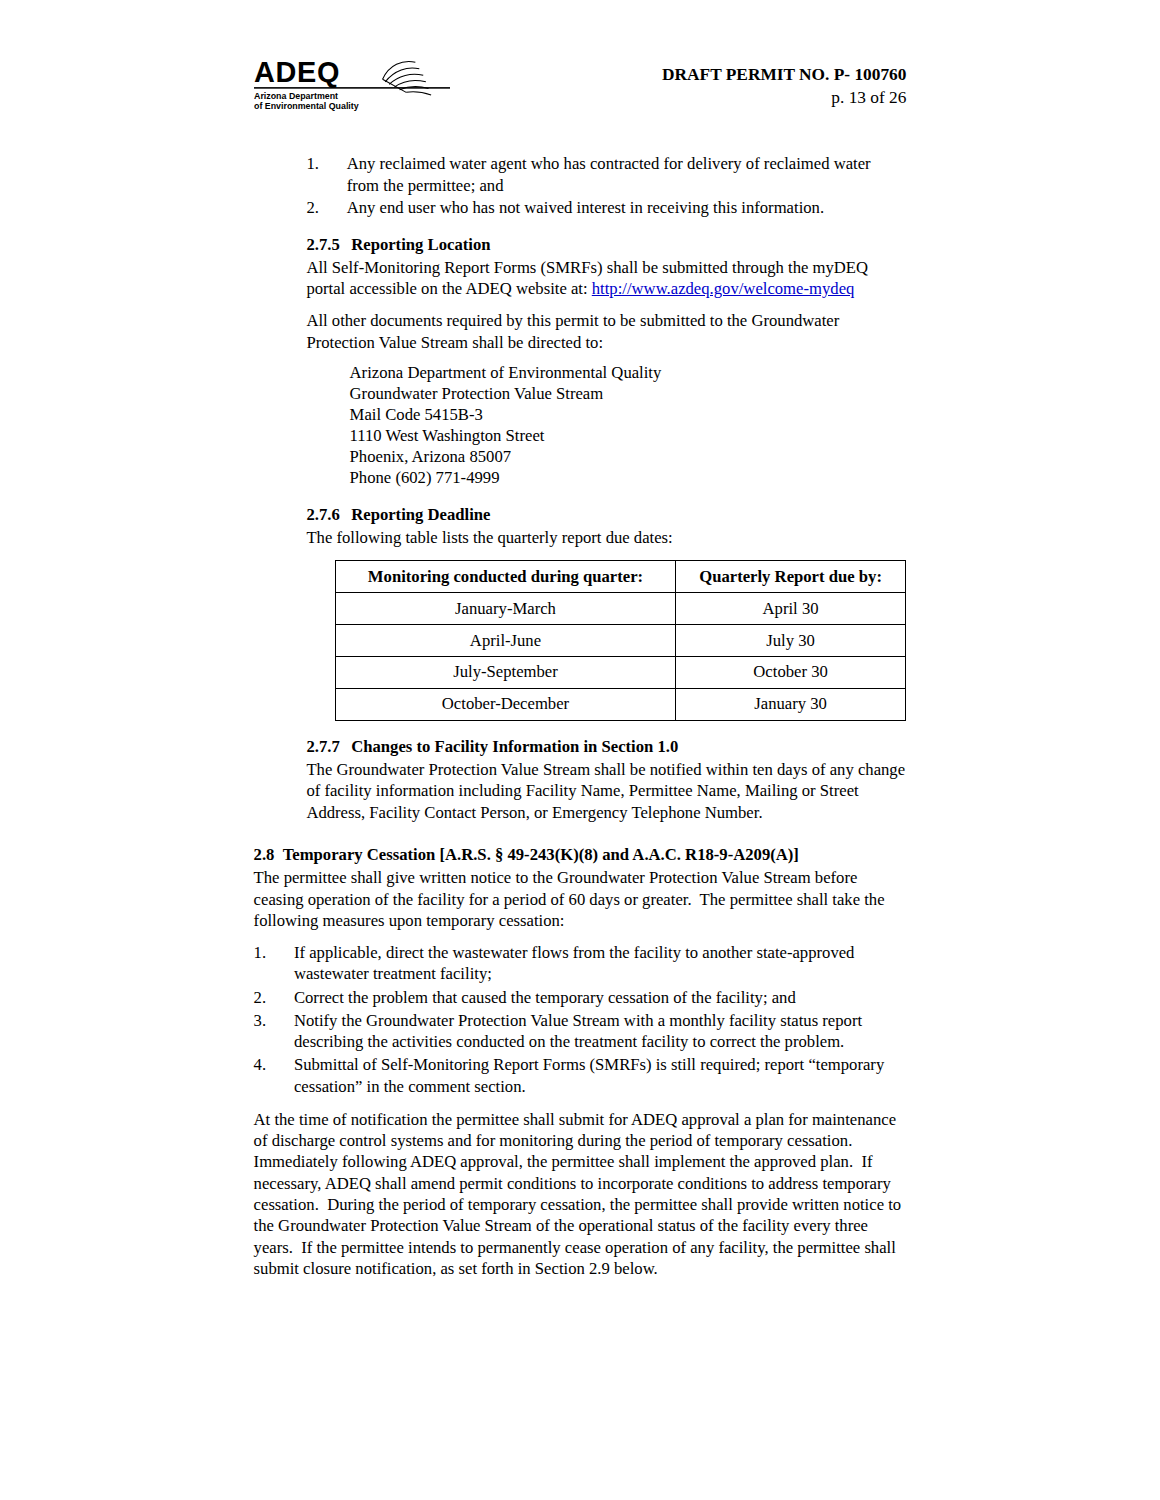ADEQ Arizona Department of Environmental Quality
DRAFT PERMIT NO. P- 100760
p. 13 of 26
1. Any reclaimed water agent who has contracted for delivery of reclaimed water from the permittee; and
2. Any end user who has not waived interest in receiving this information.
2.7.5 Reporting Location
All Self-Monitoring Report Forms (SMRFs) shall be submitted through the myDEQ portal accessible on the ADEQ website at: http://www.azdeq.gov/welcome-mydeq
All other documents required by this permit to be submitted to the Groundwater Protection Value Stream shall be directed to:
Arizona Department of Environmental Quality
Groundwater Protection Value Stream
Mail Code 5415B-3
1110 West Washington Street
Phoenix, Arizona 85007
Phone (602) 771-4999
2.7.6 Reporting Deadline
The following table lists the quarterly report due dates:
| Monitoring conducted during quarter: | Quarterly Report due by: |
| --- | --- |
| January-March | April 30 |
| April-June | July 30 |
| July-September | October 30 |
| October-December | January 30 |
2.7.7 Changes to Facility Information in Section 1.0
The Groundwater Protection Value Stream shall be notified within ten days of any change of facility information including Facility Name, Permittee Name, Mailing or Street Address, Facility Contact Person, or Emergency Telephone Number.
2.8 Temporary Cessation [A.R.S. § 49-243(K)(8) and A.A.C. R18-9-A209(A)]
The permittee shall give written notice to the Groundwater Protection Value Stream before ceasing operation of the facility for a period of 60 days or greater. The permittee shall take the following measures upon temporary cessation:
1. If applicable, direct the wastewater flows from the facility to another state-approved wastewater treatment facility;
2. Correct the problem that caused the temporary cessation of the facility; and
3. Notify the Groundwater Protection Value Stream with a monthly facility status report describing the activities conducted on the treatment facility to correct the problem.
4. Submittal of Self-Monitoring Report Forms (SMRFs) is still required; report “temporary cessation” in the comment section.
At the time of notification the permittee shall submit for ADEQ approval a plan for maintenance of discharge control systems and for monitoring during the period of temporary cessation. Immediately following ADEQ approval, the permittee shall implement the approved plan. If necessary, ADEQ shall amend permit conditions to incorporate conditions to address temporary cessation. During the period of temporary cessation, the permittee shall provide written notice to the Groundwater Protection Value Stream of the operational status of the facility every three years. If the permittee intends to permanently cease operation of any facility, the permittee shall submit closure notification, as set forth in Section 2.9 below.